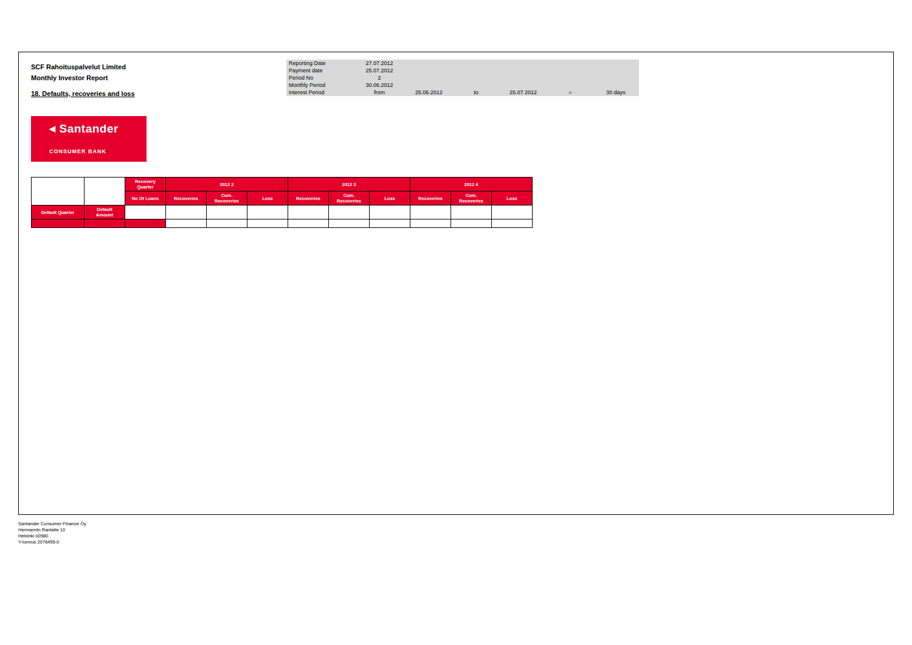SCF Rahoituspalvelut Limited
Monthly Investor Report
18. Defaults, recoveries and loss
| Reporting Date | 27.07.2012 | | | | |
| Payment date | 25.07.2012 | | | | |
| Period No | 2 | | | | |
| Monthly Period | 30.06.2012 | | | | |
| Interest Period | from | 25.06.2012 | to | 25.07.2012 | = | 30 days |
Santander
CONSUMER BANK
| | | Recovery Quarter | 2012 2 | 2012 3 | 2012 4 |
| --- | --- | --- | --- | --- | --- |
| No Of Loans | Recoveries | Cum. Recoveries | Loss | Recoveries | Cum. Recoveries | Loss | Recoveries | Cum. Recoveries | Loss |
| Default Quarter | Default Amount | | | | | | | | | | |
Santander Consumer Finance Oy
Hermannin Rantatie 10
Helsinki 00580
Y-tunnus 2076455-0